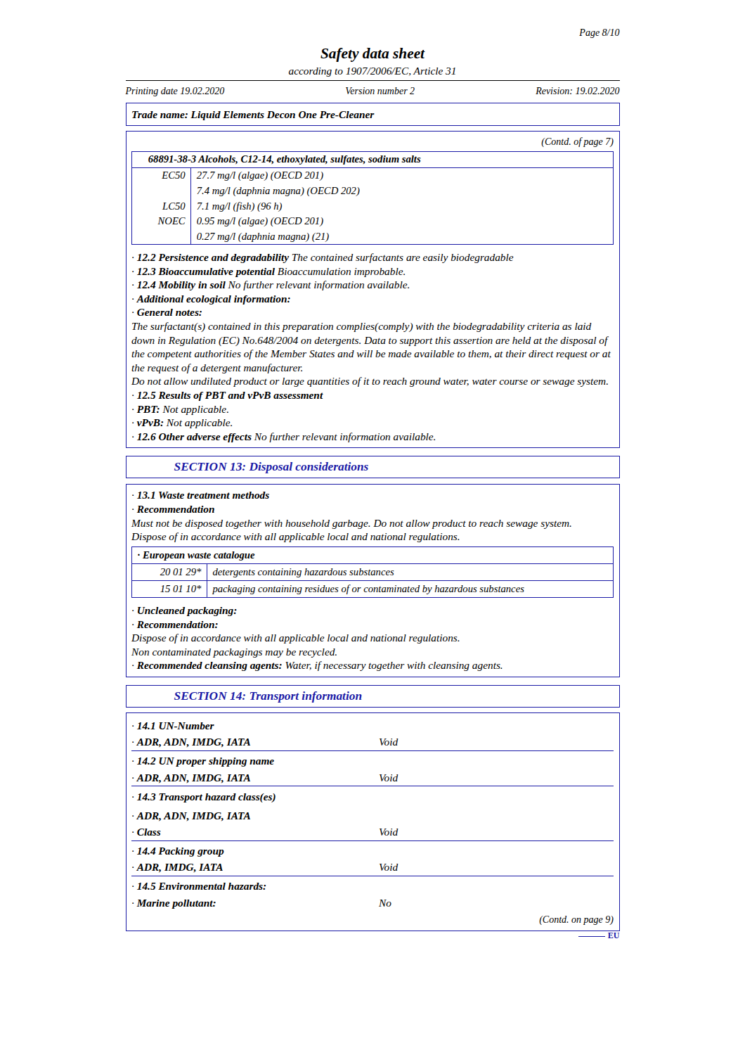Page 8/10
Safety data sheet
according to 1907/2006/EC, Article 31
Printing date 19.02.2020 Version number 2 Revision: 19.02.2020
Trade name: Liquid Elements Decon One Pre-Cleaner
(Contd. of page 7)
| 68891-38-3 Alcohols, C12-14, ethoxylated, sulfates, sodium salts |
| EC50 | 27.7 mg/l (algae) (OECD 201) |
| | 7.4 mg/l (daphnia magna) (OECD 202) |
| LC50 | 7.1 mg/l (fish) (96 h) |
| NOEC | 0.95 mg/l (algae) (OECD 201) |
| | 0.27 mg/l (daphnia magna) (21) |
· 12.2 Persistence and degradability The contained surfactants are easily biodegradable
· 12.3 Bioaccumulative potential Bioaccumulation improbable.
· 12.4 Mobility in soil No further relevant information available.
· Additional ecological information:
· General notes:
The surfactant(s) contained in this preparation complies(comply) with the biodegradability criteria as laid down in Regulation (EC) No.648/2004 on detergents. Data to support this assertion are held at the disposal of the competent authorities of the Member States and will be made available to them, at their direct request or at the request of a detergent manufacturer.
Do not allow undiluted product or large quantities of it to reach ground water, water course or sewage system.
· 12.5 Results of PBT and vPvB assessment
· PBT: Not applicable.
· vPvB: Not applicable.
· 12.6 Other adverse effects No further relevant information available.
SECTION 13: Disposal considerations
· 13.1 Waste treatment methods
· Recommendation
Must not be disposed together with household garbage. Do not allow product to reach sewage system.
Dispose of in accordance with all applicable local and national regulations.
| · European waste catalogue |
| 20 01 29* | detergents containing hazardous substances |
| 15 01 10* | packaging containing residues of or contaminated by hazardous substances |
· Uncleaned packaging:
· Recommendation:
Dispose of in accordance with all applicable local and national regulations.
Non contaminated packagings may be recycled.
· Recommended cleansing agents: Water, if necessary together with cleansing agents.
SECTION 14: Transport information
| · 14.1 UN-Number | |
| · ADR, ADN, IMDG, IATA | Void |
| · 14.2 UN proper shipping name | |
| · ADR, ADN, IMDG, IATA | Void |
| · 14.3 Transport hazard class(es) | |
| · ADR, ADN, IMDG, IATA | |
| · Class | Void |
| · 14.4 Packing group | |
| · ADR, IMDG, IATA | Void |
| · 14.5 Environmental hazards: | |
| · Marine pollutant: | No |
(Contd. on page 9)
EU